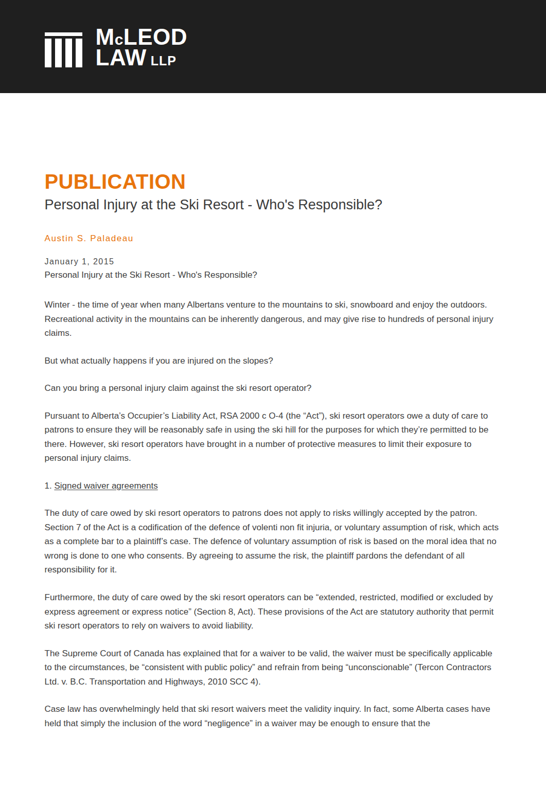Mc LEOD LAWLLP
PUBLICATION
Personal Injury at the Ski Resort - Who's Responsible?
Austin S. Paladeau
January 1, 2015
Personal Injury at the Ski Resort - Who's Responsible?
Winter - the time of year when many Albertans venture to the mountains to ski, snowboard and enjoy the outdoors. Recreational activity in the mountains can be inherently dangerous, and may give rise to hundreds of personal injury claims.
But what actually happens if you are injured on the slopes?
Can you bring a personal injury claim against the ski resort operator?
Pursuant to Alberta’s Occupier’s Liability Act, RSA 2000 c O-4 (the “Act”), ski resort operators owe a duty of care to patrons to ensure they will be reasonably safe in using the ski hill for the purposes for which they’re permitted to be there. However, ski resort operators have brought in a number of protective measures to limit their exposure to personal injury claims.
1. Signed waiver agreements
The duty of care owed by ski resort operators to patrons does not apply to risks willingly accepted by the patron. Section 7 of the Act is a codification of the defence of volenti non fit injuria, or voluntary assumption of risk, which acts as a complete bar to a plaintiff’s case. The defence of voluntary assumption of risk is based on the moral idea that no wrong is done to one who consents. By agreeing to assume the risk, the plaintiff pardons the defendant of all responsibility for it.
Furthermore, the duty of care owed by the ski resort operators can be “extended, restricted, modified or excluded by express agreement or express notice” (Section 8, Act). These provisions of the Act are statutory authority that permit ski resort operators to rely on waivers to avoid liability.
The Supreme Court of Canada has explained that for a waiver to be valid, the waiver must be specifically applicable to the circumstances, be “consistent with public policy” and refrain from being “unconscionable” (Tercon Contractors Ltd. v. B.C. Transportation and Highways, 2010 SCC 4).
Case law has overwhelmingly held that ski resort waivers meet the validity inquiry. In fact, some Alberta cases have held that simply the inclusion of the word “negligence” in a waiver may be enough to ensure that the